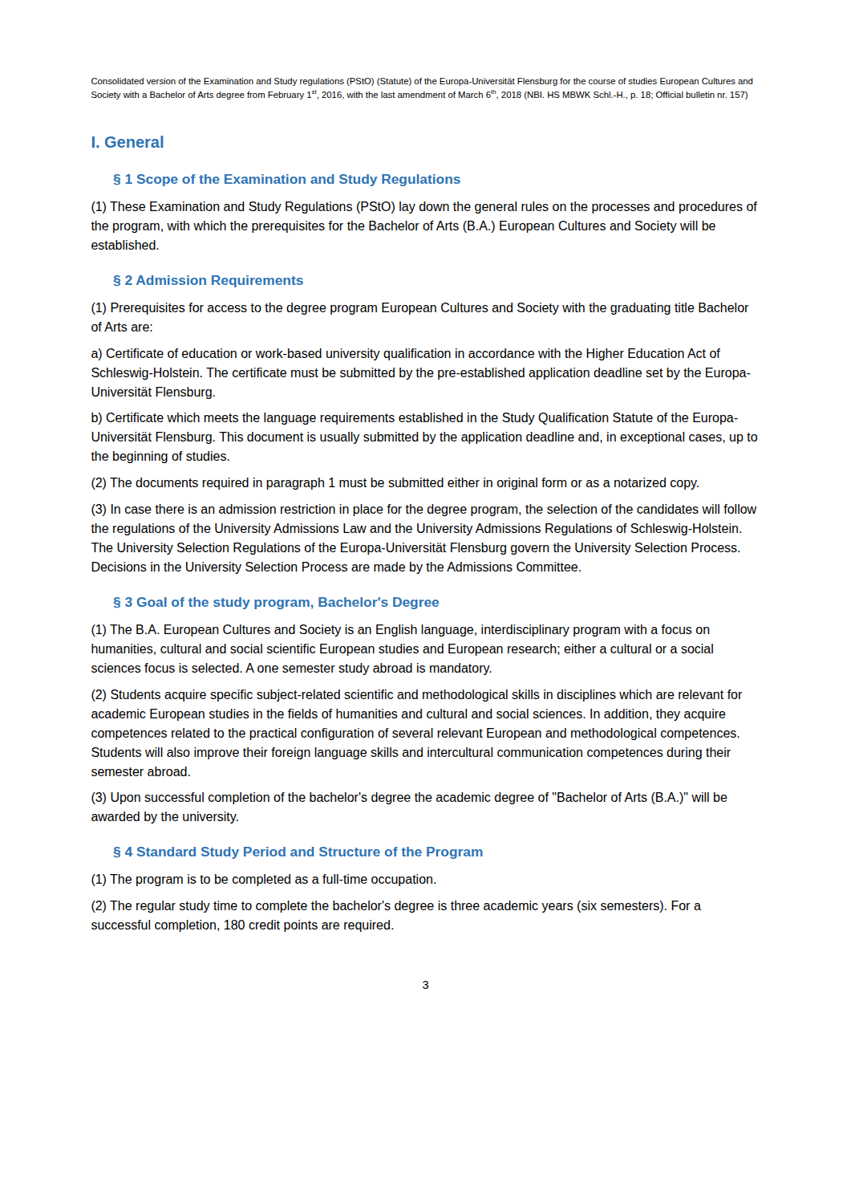Consolidated version of the Examination and Study regulations (PStO) (Statute) of the Europa-Universität Flensburg for the course of studies European Cultures and Society with a Bachelor of Arts degree from February 1st, 2016, with the last amendment of March 6th, 2018 (NBI. HS MBWK Schl.-H., p. 18; Official bulletin nr. 157)
I. General
§ 1 Scope of the Examination and Study Regulations
(1) These Examination and Study Regulations (PStO) lay down the general rules on the processes and procedures of the program, with which the prerequisites for the Bachelor of Arts (B.A.) European Cultures and Society will be established.
§ 2 Admission Requirements
(1) Prerequisites for access to the degree program European Cultures and Society with the graduating title Bachelor of Arts are:
a) Certificate of education or work-based university qualification in accordance with the Higher Education Act of Schleswig-Holstein. The certificate must be submitted by the pre-established application deadline set by the Europa-Universität Flensburg.
b) Certificate which meets the language requirements established in the Study Qualification Statute of the Europa-Universität Flensburg. This document is usually submitted by the application deadline and, in exceptional cases, up to the beginning of studies.
(2) The documents required in paragraph 1 must be submitted either in original form or as a notarized copy.
(3) In case there is an admission restriction in place for the degree program, the selection of the candidates will follow the regulations of the University Admissions Law and the University Admissions Regulations of Schleswig-Holstein. The University Selection Regulations of the Europa-Universität Flensburg govern the University Selection Process. Decisions in the University Selection Process are made by the Admissions Committee.
§ 3 Goal of the study program, Bachelor's Degree
(1) The B.A. European Cultures and Society is an English language, interdisciplinary program with a focus on humanities, cultural and social scientific European studies and European research; either a cultural or a social sciences focus is selected. A one semester study abroad is mandatory.
(2) Students acquire specific subject-related scientific and methodological skills in disciplines which are relevant for academic European studies in the fields of humanities and cultural and social sciences. In addition, they acquire competences related to the practical configuration of several relevant European and methodological competences. Students will also improve their foreign language skills and intercultural communication competences during their semester abroad.
(3) Upon successful completion of the bachelor's degree the academic degree of "Bachelor of Arts (B.A.)" will be awarded by the university.
§ 4 Standard Study Period and Structure of the Program
(1) The program is to be completed as a full-time occupation.
(2) The regular study time to complete the bachelor's degree is three academic years (six semesters). For a successful completion, 180 credit points are required.
3